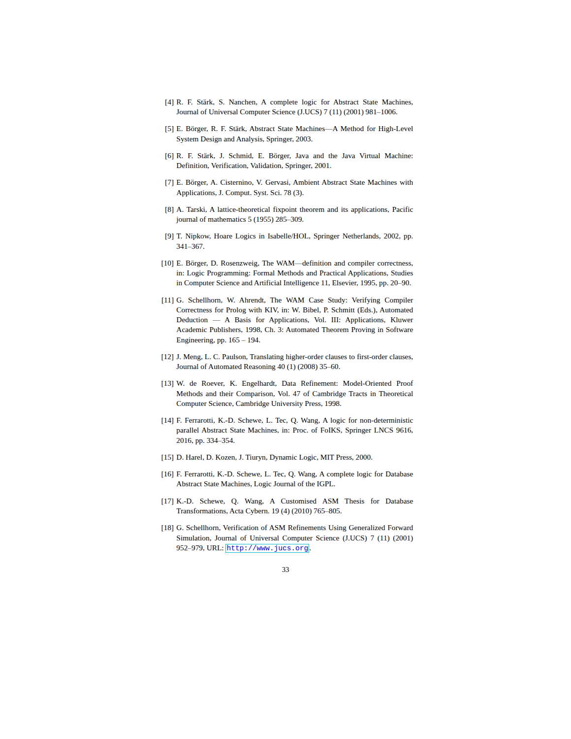[4] R. F. Stärk, S. Nanchen, A complete logic for Abstract State Machines, Journal of Universal Computer Science (J.UCS) 7 (11) (2001) 981–1006.
[5] E. Börger, R. F. Stärk, Abstract State Machines—A Method for High-Level System Design and Analysis, Springer, 2003.
[6] R. F. Stärk, J. Schmid, E. Börger, Java and the Java Virtual Machine: Definition, Verification, Validation, Springer, 2001.
[7] E. Börger, A. Cisternino, V. Gervasi, Ambient Abstract State Machines with Applications, J. Comput. Syst. Sci. 78 (3).
[8] A. Tarski, A lattice-theoretical fixpoint theorem and its applications, Pacific journal of mathematics 5 (1955) 285–309.
[9] T. Nipkow, Hoare Logics in Isabelle/HOL, Springer Netherlands, 2002, pp. 341–367.
[10] E. Börger, D. Rosenzweig, The WAM—definition and compiler correctness, in: Logic Programming: Formal Methods and Practical Applications, Studies in Computer Science and Artificial Intelligence 11, Elsevier, 1995, pp. 20–90.
[11] G. Schellhorn, W. Ahrendt, The WAM Case Study: Verifying Compiler Correctness for Prolog with KIV, in: W. Bibel, P. Schmitt (Eds.), Automated Deduction — A Basis for Applications, Vol. III: Applications, Kluwer Academic Publishers, 1998, Ch. 3: Automated Theorem Proving in Software Engineering, pp. 165 – 194.
[12] J. Meng, L. C. Paulson, Translating higher-order clauses to first-order clauses, Journal of Automated Reasoning 40 (1) (2008) 35–60.
[13] W. de Roever, K. Engelhardt, Data Refinement: Model-Oriented Proof Methods and their Comparison, Vol. 47 of Cambridge Tracts in Theoretical Computer Science, Cambridge University Press, 1998.
[14] F. Ferrarotti, K.-D. Schewe, L. Tec, Q. Wang, A logic for non-deterministic parallel Abstract State Machines, in: Proc. of FoIKS, Springer LNCS 9616, 2016, pp. 334–354.
[15] D. Harel, D. Kozen, J. Tiuryn, Dynamic Logic, MIT Press, 2000.
[16] F. Ferrarotti, K.-D. Schewe, L. Tec, Q. Wang, A complete logic for Database Abstract State Machines, Logic Journal of the IGPL.
[17] K.-D. Schewe, Q. Wang, A Customised ASM Thesis for Database Transformations, Acta Cybern. 19 (4) (2010) 765–805.
[18] G. Schellhorn, Verification of ASM Refinements Using Generalized Forward Simulation, Journal of Universal Computer Science (J.UCS) 7 (11) (2001) 952–979, URL: http://www.jucs.org.
33